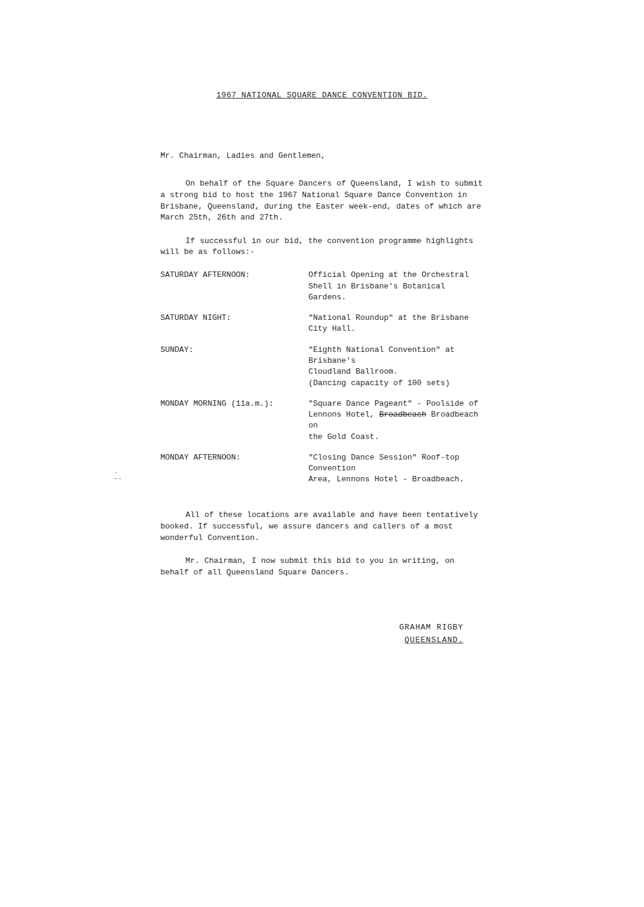1967 NATIONAL SQUARE DANCE CONVENTION BID.
Mr. Chairman, Ladies and Gentlemen,
On behalf of the Square Dancers of Queensland, I wish to submit a strong bid to host the 1967 National Square Dance Convention in Brisbane, Queensland, during the Easter week-end, dates of which are March 25th, 26th and 27th.
If successful in our bid, the convention programme highlights will be as follows:-
| SATURDAY AFTERNOON: | Official Opening at the Orchestral Shell in Brisbane's Botanical Gardens. |
| SATURDAY NIGHT: | "National Roundup" at the Brisbane City Hall. |
| SUNDAY: | "Eighth National Convention" at Brisbane's Cloudland Ballroom. (Dancing capacity of 100 sets) |
| MONDAY MORNING (11a.m.): | "Square Dance Pageant" - Poolside of Lennons Hotel, Broadbeach Broadbeach on the Gold Coast. |
| MONDAY AFTERNOON: | "Closing Dance Session" Roof-top Convention Area, Lennons Hotel - Broadbeach. |
All of these locations are available and have been tentatively booked. If successful, we assure dancers and callers of a most wonderful Convention.
Mr. Chairman, I now submit this bid to you in writing, on behalf of all Queensland Square Dancers.
GRAHAM RIGBY
QUEENSLAND.
.
--